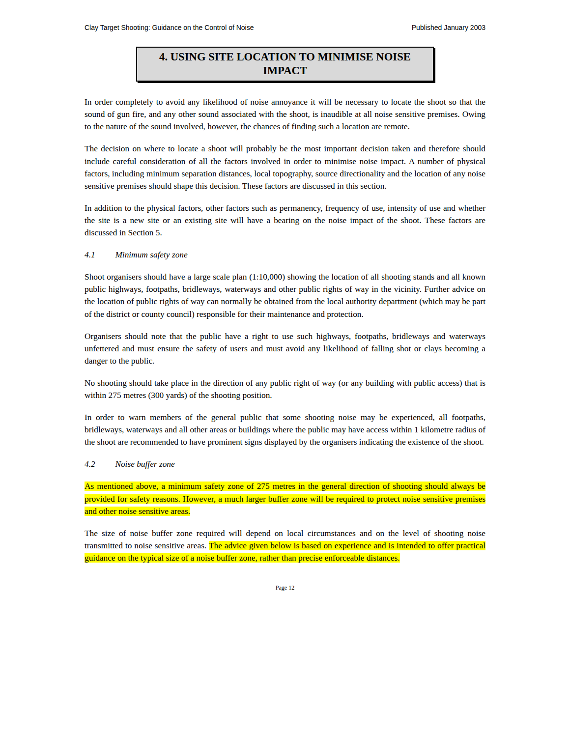Clay Target Shooting: Guidance on the Control of Noise Published January 2003
4. USING SITE LOCATION TO MINIMISE NOISE IMPACT
In order completely to avoid any likelihood of noise annoyance it will be necessary to locate the shoot so that the sound of gun fire, and any other sound associated with the shoot, is inaudible at all noise sensitive premises. Owing to the nature of the sound involved, however, the chances of finding such a location are remote.
The decision on where to locate a shoot will probably be the most important decision taken and therefore should include careful consideration of all the factors involved in order to minimise noise impact. A number of physical factors, including minimum separation distances, local topography, source directionality and the location of any noise sensitive premises should shape this decision. These factors are discussed in this section.
In addition to the physical factors, other factors such as permanency, frequency of use, intensity of use and whether the site is a new site or an existing site will have a bearing on the noise impact of the shoot. These factors are discussed in Section 5.
4.1 Minimum safety zone
Shoot organisers should have a large scale plan (1:10,000) showing the location of all shooting stands and all known public highways, footpaths, bridleways, waterways and other public rights of way in the vicinity. Further advice on the location of public rights of way can normally be obtained from the local authority department (which may be part of the district or county council) responsible for their maintenance and protection.
Organisers should note that the public have a right to use such highways, footpaths, bridleways and waterways unfettered and must ensure the safety of users and must avoid any likelihood of falling shot or clays becoming a danger to the public.
No shooting should take place in the direction of any public right of way (or any building with public access) that is within 275 metres (300 yards) of the shooting position.
In order to warn members of the general public that some shooting noise may be experienced, all footpaths, bridleways, waterways and all other areas or buildings where the public may have access within 1 kilometre radius of the shoot are recommended to have prominent signs displayed by the organisers indicating the existence of the shoot.
4.2 Noise buffer zone
As mentioned above, a minimum safety zone of 275 metres in the general direction of shooting should always be provided for safety reasons. However, a much larger buffer zone will be required to protect noise sensitive premises and other noise sensitive areas.
The size of noise buffer zone required will depend on local circumstances and on the level of shooting noise transmitted to noise sensitive areas. The advice given below is based on experience and is intended to offer practical guidance on the typical size of a noise buffer zone, rather than precise enforceable distances.
Page 12